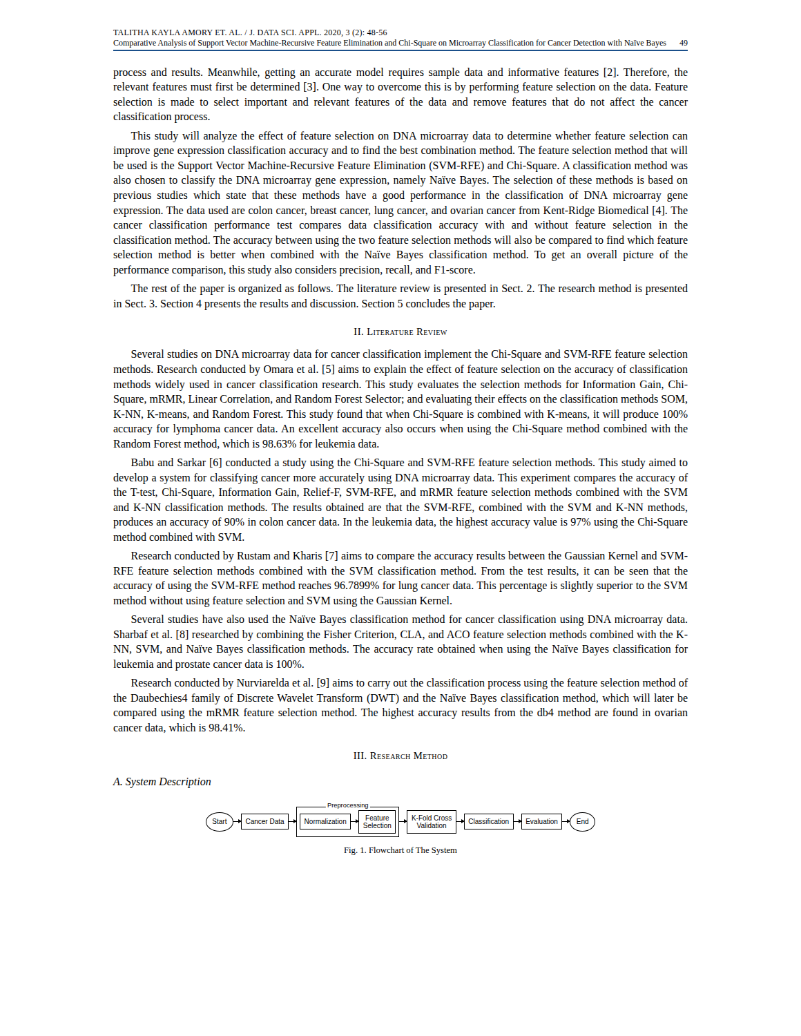Talitha Kayla Amory Et. Al. / J. Data Sci. Appl. 2020, 3 (2): 48-56
Comparative Analysis of Support Vector Machine-Recursive Feature Elimination and Chi-Square on Microarray Classification for Cancer Detection with Naïve Bayes
49
process and results. Meanwhile, getting an accurate model requires sample data and informative features [2]. Therefore, the relevant features must first be determined [3]. One way to overcome this is by performing feature selection on the data. Feature selection is made to select important and relevant features of the data and remove features that do not affect the cancer classification process.
This study will analyze the effect of feature selection on DNA microarray data to determine whether feature selection can improve gene expression classification accuracy and to find the best combination method. The feature selection method that will be used is the Support Vector Machine-Recursive Feature Elimination (SVM-RFE) and Chi-Square. A classification method was also chosen to classify the DNA microarray gene expression, namely Naïve Bayes. The selection of these methods is based on previous studies which state that these methods have a good performance in the classification of DNA microarray gene expression. The data used are colon cancer, breast cancer, lung cancer, and ovarian cancer from Kent-Ridge Biomedical [4]. The cancer classification performance test compares data classification accuracy with and without feature selection in the classification method. The accuracy between using the two feature selection methods will also be compared to find which feature selection method is better when combined with the Naïve Bayes classification method. To get an overall picture of the performance comparison, this study also considers precision, recall, and F1-score.
The rest of the paper is organized as follows. The literature review is presented in Sect. 2. The research method is presented in Sect. 3. Section 4 presents the results and discussion. Section 5 concludes the paper.
II. Literature Review
Several studies on DNA microarray data for cancer classification implement the Chi-Square and SVM-RFE feature selection methods. Research conducted by Omara et al. [5] aims to explain the effect of feature selection on the accuracy of classification methods widely used in cancer classification research. This study evaluates the selection methods for Information Gain, Chi-Square, mRMR, Linear Correlation, and Random Forest Selector; and evaluating their effects on the classification methods SOM, K-NN, K-means, and Random Forest. This study found that when Chi-Square is combined with K-means, it will produce 100% accuracy for lymphoma cancer data. An excellent accuracy also occurs when using the Chi-Square method combined with the Random Forest method, which is 98.63% for leukemia data.
Babu and Sarkar [6] conducted a study using the Chi-Square and SVM-RFE feature selection methods. This study aimed to develop a system for classifying cancer more accurately using DNA microarray data. This experiment compares the accuracy of the T-test, Chi-Square, Information Gain, Relief-F, SVM-RFE, and mRMR feature selection methods combined with the SVM and K-NN classification methods. The results obtained are that the SVM-RFE, combined with the SVM and K-NN methods, produces an accuracy of 90% in colon cancer data. In the leukemia data, the highest accuracy value is 97% using the Chi-Square method combined with SVM.
Research conducted by Rustam and Kharis [7] aims to compare the accuracy results between the Gaussian Kernel and SVM-RFE feature selection methods combined with the SVM classification method. From the test results, it can be seen that the accuracy of using the SVM-RFE method reaches 96.7899% for lung cancer data. This percentage is slightly superior to the SVM method without using feature selection and SVM using the Gaussian Kernel.
Several studies have also used the Naïve Bayes classification method for cancer classification using DNA microarray data. Sharbaf et al. [8] researched by combining the Fisher Criterion, CLA, and ACO feature selection methods combined with the K-NN, SVM, and Naïve Bayes classification methods. The accuracy rate obtained when using the Naïve Bayes classification for leukemia and prostate cancer data is 100%.
Research conducted by Nurviarelda et al. [9] aims to carry out the classification process using the feature selection method of the Daubechies4 family of Discrete Wavelet Transform (DWT) and the Naïve Bayes classification method, which will later be compared using the mRMR feature selection method. The highest accuracy results from the db4 method are found in ovarian cancer data, which is 98.41%.
III. Research Method
A. System Description
Start
Cancer Data
Preprocessing
Normalization
Feature
Selection
K-Fold Cross
Validation
Classification
Evaluation
End
Fig. 1. Flowchart of The System